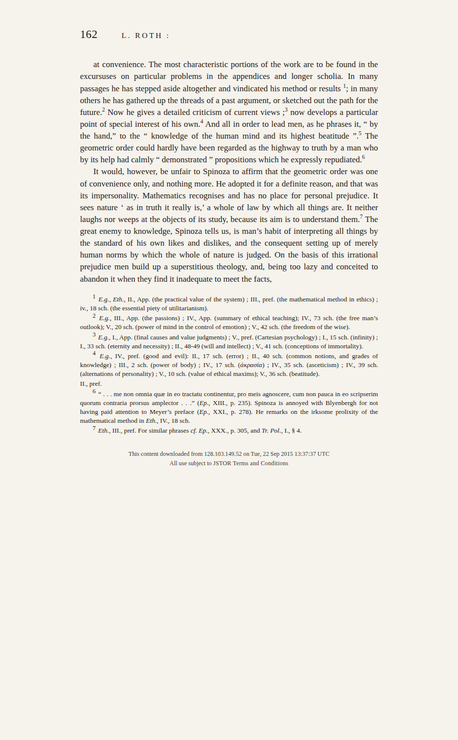162 L. Roth :
at convenience. The most characteristic portions of the work are to be found in the excursuses on particular problems in the appendices and longer scholia. In many passages he has stepped aside altogether and vindicated his method or results 1; in many others he has gathered up the threads of a past argu­ment, or sketched out the path for the future.2 Now he gives a detailed criticism of current views ;3 now develops a par­ticular point of special interest of his own.4 And all in order to lead men, as he phrases it, “ by the hand,” to the “ know­ledge of the human mind and its highest beatitude ”.5 The geometric order could hardly have been regarded as the high­way to truth by a man who by its help had calmly “ demon­strated ” propositions which he expressly repudiated.6
It would, however, be unfair to Spinoza to affirm that the geometric order was one of convenience only, and nothing more. He adopted it for a definite reason, and that was its impersonality. Mathematics recognises and has no place for personal prejudice. It sees nature ‘ as in truth it really is,’ a whole of law by which all things are. It neither laughs nor weeps at the objects of its study, because its aim is to under­stand them.7 The great enemy to knowledge, Spinoza tells us, is man’s habit of interpreting all things by the standard of his own likes and dislikes, and the consequent setting up of merely human norms by which the whole of nature is judged. On the basis of this irrational prejudice men build up a superstitious theology, and, being too lazy and conceited to abandon it when they find it inadequate to meet the facts,
1 E.g., Eth., II., App. (the practical value of the system) ; III., pref. (the mathematical method in ethics) ; iv., 18 sch. (the essential piety of utili­tarianism).
2 E.g., III., App. (the passions) ; IV., App. (summary of ethical teaching); IV., 73 sch. (the free man’s outlook); V., 20 sch. (power of mind in the control of emotion) ; V., 42 sch. (the freedom of the wise).
3 E.g., I., App. (final causes and value judgments) ; V., pref. (Cartesian psychology) ; I., 15 sch. (infinity) ; I., 33 sch. (eternity and necessity) ; II., 48-49 (will and intellect) ; V., 41 sch. (conceptions of immortality).
4 E.g., IV., pref. (good and evil): II., 17 sch. (error) ; II., 40 sch. (common notions, and grades of knowledge) ; III., 2 sch. (power of body) ; IV., 17 sch. (ἀκρασία) ; IV., 35 sch. (asceticism) ; IV., 39 sch. (alterna­tions of personality) ; V., 10 sch. (value of ethical maxims); V., 36 sch. (beatitude).
II., pref.
6 “ . . . me non omnia quæ in eo tractatu continentur, pro meis agnos­cere, cum non pauca in eo scripserim quorum contraria prorsus amplector . . .” (Ep., XIII., p. 235). Spinoza is annoyed with Blyenbergh for not having paid attention to Meyer’s preface (Ep., XXI., p. 278). He remarks on the irksome prolixity of the mathematical method in Eth., IV., 18 sch.
7 Eth., III., pref. For similar phrases cf. Ep., XXX., p. 305, and Tr. Pol., I., § 4.
This content downloaded from 128.103.149.52 on Tue, 22 Sep 2015 13:37:37 UTC
All use subject to JSTOR Terms and Conditions